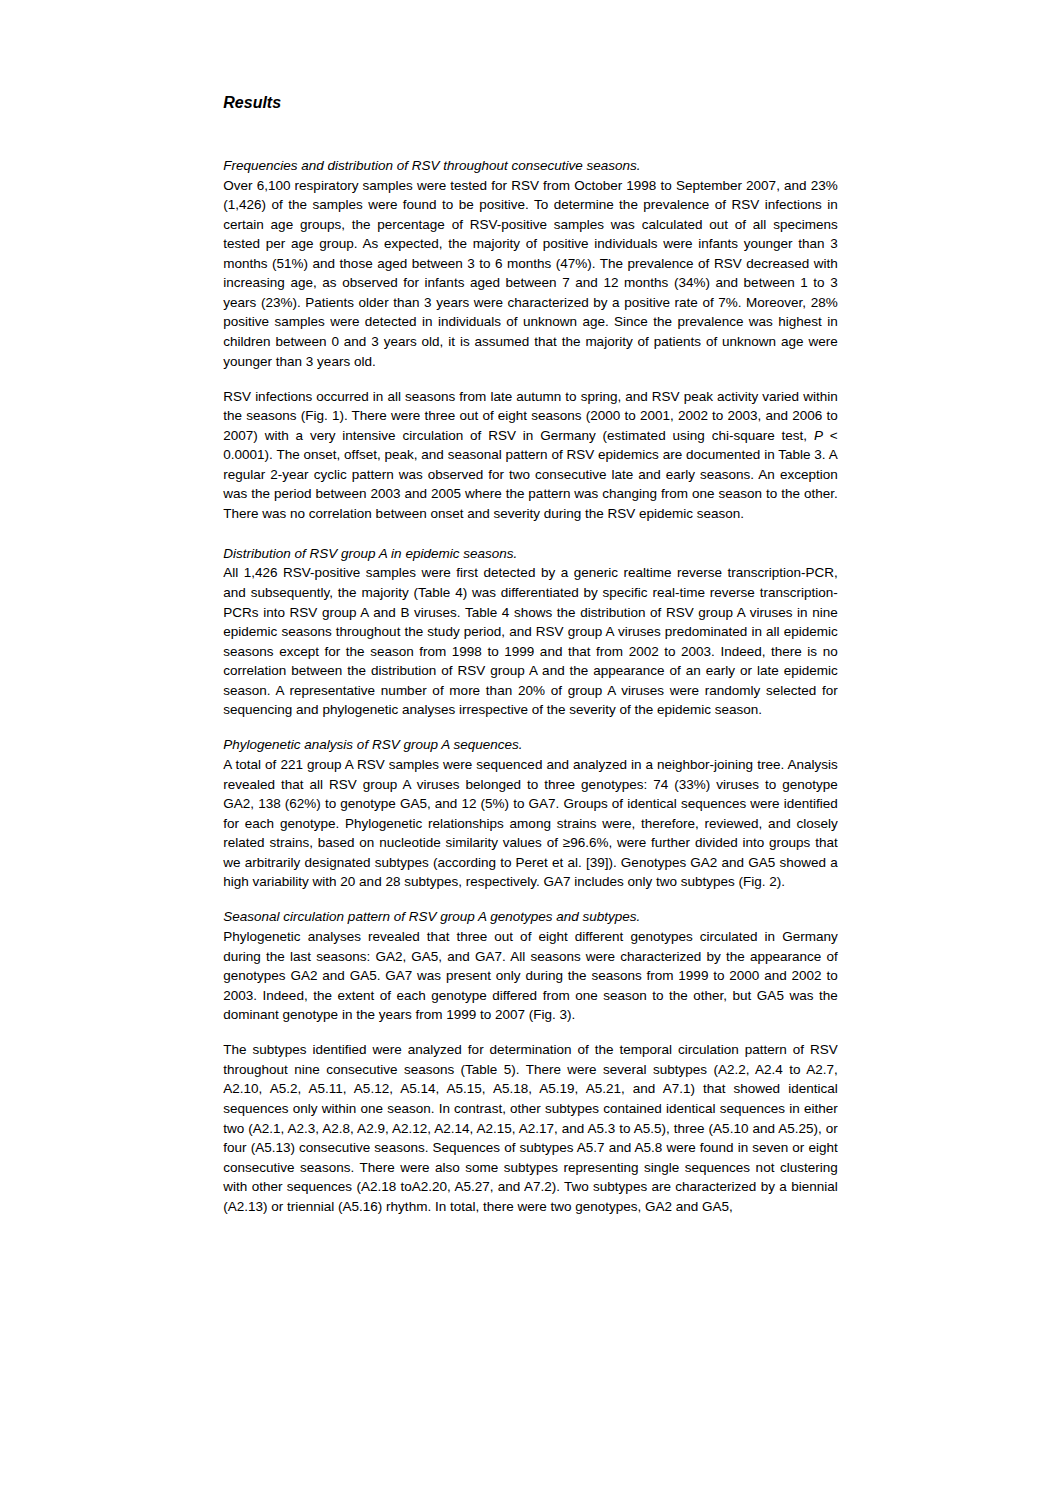Results
Frequencies and distribution of RSV throughout consecutive seasons.
Over 6,100 respiratory samples were tested for RSV from October 1998 to September 2007, and 23% (1,426) of the samples were found to be positive. To determine the prevalence of RSV infections in certain age groups, the percentage of RSV-positive samples was calculated out of all specimens tested per age group. As expected, the majority of positive individuals were infants younger than 3 months (51%) and those aged between 3 to 6 months (47%). The prevalence of RSV decreased with increasing age, as observed for infants aged between 7 and 12 months (34%) and between 1 to 3 years (23%). Patients older than 3 years were characterized by a positive rate of 7%. Moreover, 28% positive samples were detected in individuals of unknown age. Since the prevalence was highest in children between 0 and 3 years old, it is assumed that the majority of patients of unknown age were younger than 3 years old.
RSV infections occurred in all seasons from late autumn to spring, and RSV peak activity varied within the seasons (Fig. 1). There were three out of eight seasons (2000 to 2001, 2002 to 2003, and 2006 to 2007) with a very intensive circulation of RSV in Germany (estimated using chi-square test, P < 0.0001). The onset, offset, peak, and seasonal pattern of RSV epidemics are documented in Table 3. A regular 2-year cyclic pattern was observed for two consecutive late and early seasons. An exception was the period between 2003 and 2005 where the pattern was changing from one season to the other. There was no correlation between onset and severity during the RSV epidemic season.
Distribution of RSV group A in epidemic seasons.
All 1,426 RSV-positive samples were first detected by a generic realtime reverse transcription-PCR, and subsequently, the majority (Table 4) was differentiated by specific real-time reverse transcription-PCRs into RSV group A and B viruses. Table 4 shows the distribution of RSV group A viruses in nine epidemic seasons throughout the study period, and RSV group A viruses predominated in all epidemic seasons except for the season from 1998 to 1999 and that from 2002 to 2003. Indeed, there is no correlation between the distribution of RSV group A and the appearance of an early or late epidemic season. A representative number of more than 20% of group A viruses were randomly selected for sequencing and phylogenetic analyses irrespective of the severity of the epidemic season.
Phylogenetic analysis of RSV group A sequences.
A total of 221 group A RSV samples were sequenced and analyzed in a neighbor-joining tree. Analysis revealed that all RSV group A viruses belonged to three genotypes: 74 (33%) viruses to genotype GA2, 138 (62%) to genotype GA5, and 12 (5%) to GA7. Groups of identical sequences were identified for each genotype. Phylogenetic relationships among strains were, therefore, reviewed, and closely related strains, based on nucleotide similarity values of ≥96.6%, were further divided into groups that we arbitrarily designated subtypes (according to Peret et al. [39]). Genotypes GA2 and GA5 showed a high variability with 20 and 28 subtypes, respectively. GA7 includes only two subtypes (Fig. 2).
Seasonal circulation pattern of RSV group A genotypes and subtypes.
Phylogenetic analyses revealed that three out of eight different genotypes circulated in Germany during the last seasons: GA2, GA5, and GA7. All seasons were characterized by the appearance of genotypes GA2 and GA5. GA7 was present only during the seasons from 1999 to 2000 and 2002 to 2003. Indeed, the extent of each genotype differed from one season to the other, but GA5 was the dominant genotype in the years from 1999 to 2007 (Fig. 3).
The subtypes identified were analyzed for determination of the temporal circulation pattern of RSV throughout nine consecutive seasons (Table 5). There were several subtypes (A2.2, A2.4 to A2.7, A2.10, A5.2, A5.11, A5.12, A5.14, A5.15, A5.18, A5.19, A5.21, and A7.1) that showed identical sequences only within one season. In contrast, other subtypes contained identical sequences in either two (A2.1, A2.3, A2.8, A2.9, A2.12, A2.14, A2.15, A2.17, and A5.3 to A5.5), three (A5.10 and A5.25), or four (A5.13) consecutive seasons. Sequences of subtypes A5.7 and A5.8 were found in seven or eight consecutive seasons. There were also some subtypes representing single sequences not clustering with other sequences (A2.18 toA2.20, A5.27, and A7.2). Two subtypes are characterized by a biennial (A2.13) or triennial (A5.16) rhythm. In total, there were two genotypes, GA2 and GA5,